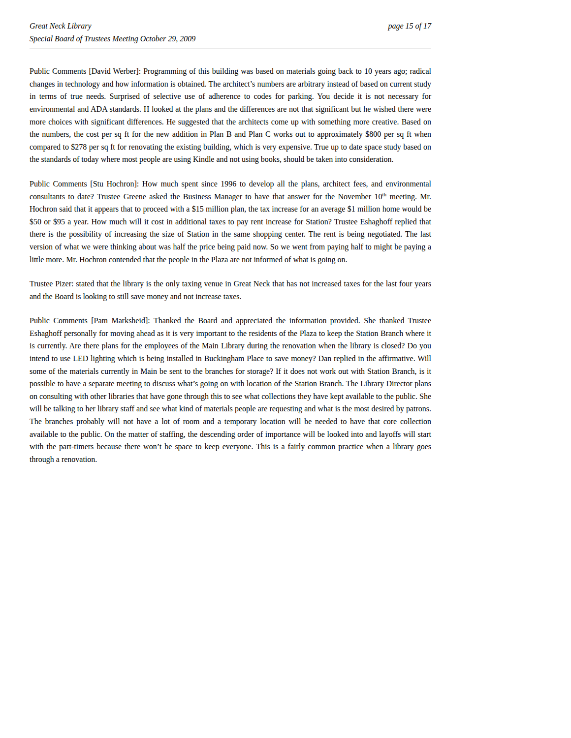Great Neck Library
Special Board of Trustees Meeting October 29, 2009
page 15 of 17
Public Comments [David Werber]: Programming of this building was based on materials going back to 10 years ago; radical changes in technology and how information is obtained. The architect’s numbers are arbitrary instead of based on current study in terms of true needs. Surprised of selective use of adherence to codes for parking. You decide it is not necessary for environmental and ADA standards. H looked at the plans and the differences are not that significant but he wished there were more choices with significant differences. He suggested that the architects come up with something more creative. Based on the numbers, the cost per sq ft for the new addition in Plan B and Plan C works out to approximately $800 per sq ft when compared to $278 per sq ft for renovating the existing building, which is very expensive. True up to date space study based on the standards of today where most people are using Kindle and not using books, should be taken into consideration.
Public Comments [Stu Hochron]: How much spent since 1996 to develop all the plans, architect fees, and environmental consultants to date? Trustee Greene asked the Business Manager to have that answer for the November 10th meeting. Mr. Hochron said that it appears that to proceed with a $15 million plan, the tax increase for an average $1 million home would be $50 or $95 a year. How much will it cost in additional taxes to pay rent increase for Station? Trustee Eshaghoff replied that there is the possibility of increasing the size of Station in the same shopping center. The rent is being negotiated. The last version of what we were thinking about was half the price being paid now. So we went from paying half to might be paying a little more. Mr. Hochron contended that the people in the Plaza are not informed of what is going on.
Trustee Pizer: stated that the library is the only taxing venue in Great Neck that has not increased taxes for the last four years and the Board is looking to still save money and not increase taxes.
Public Comments [Pam Marksheid]: Thanked the Board and appreciated the information provided. She thanked Trustee Eshaghoff personally for moving ahead as it is very important to the residents of the Plaza to keep the Station Branch where it is currently. Are there plans for the employees of the Main Library during the renovation when the library is closed? Do you intend to use LED lighting which is being installed in Buckingham Place to save money? Dan replied in the affirmative. Will some of the materials currently in Main be sent to the branches for storage? If it does not work out with Station Branch, is it possible to have a separate meeting to discuss what’s going on with location of the Station Branch. The Library Director plans on consulting with other libraries that have gone through this to see what collections they have kept available to the public. She will be talking to her library staff and see what kind of materials people are requesting and what is the most desired by patrons. The branches probably will not have a lot of room and a temporary location will be needed to have that core collection available to the public. On the matter of staffing, the descending order of importance will be looked into and layoffs will start with the part-timers because there won’t be space to keep everyone. This is a fairly common practice when a library goes through a renovation.